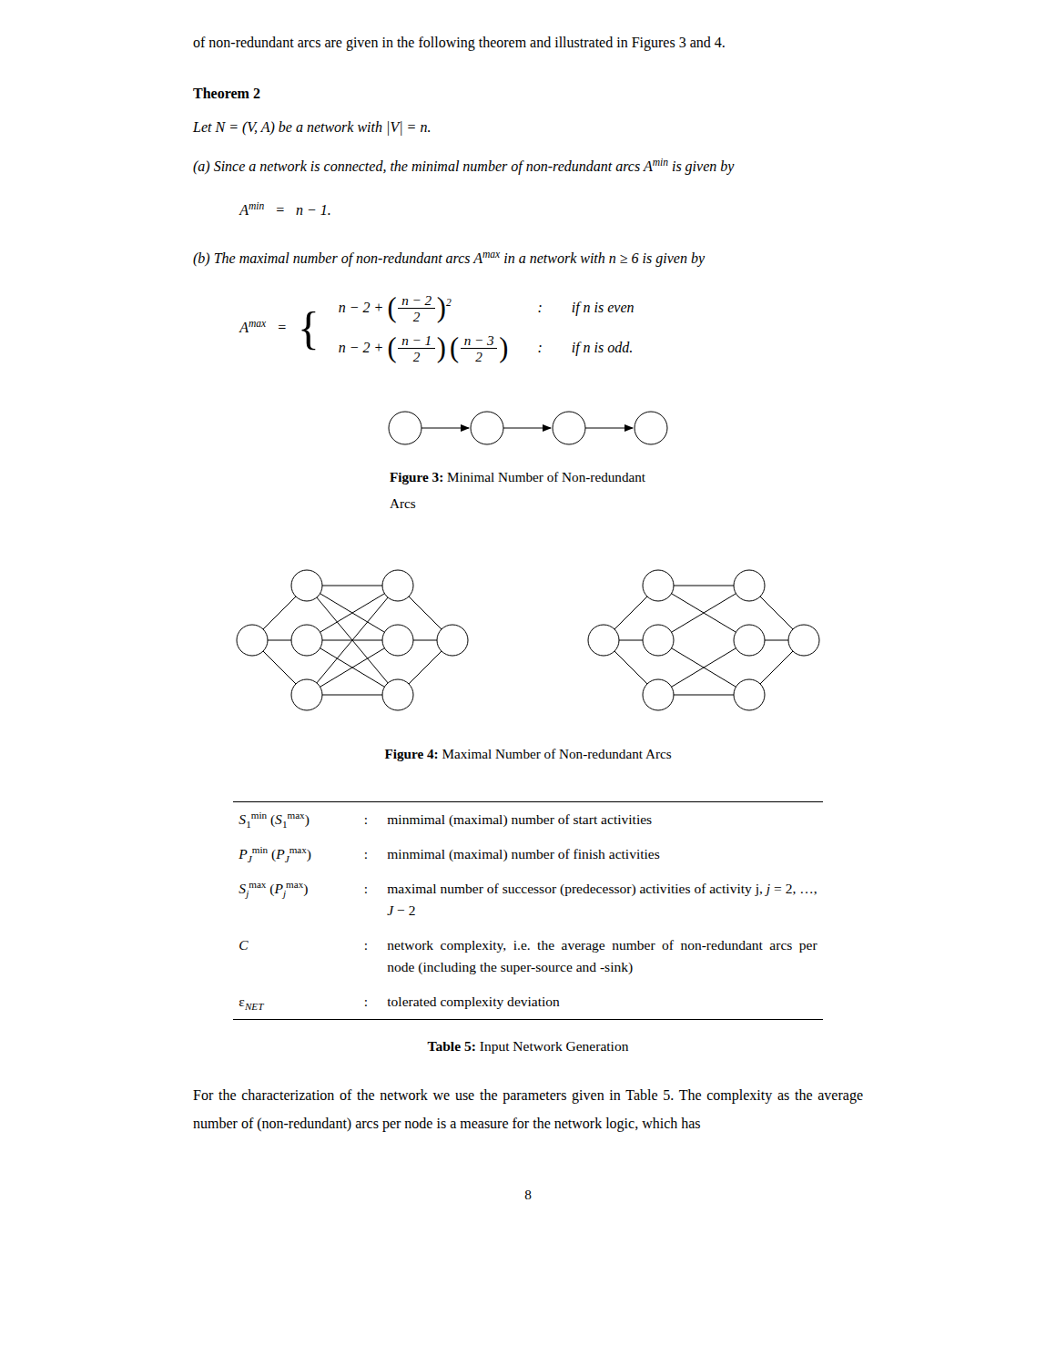of non-redundant arcs are given in the following theorem and illustrated in Figures 3 and 4.
Theorem 2
Let N = (V, A) be a network with |V| = n.
(a) Since a network is connected, the minimal number of non-redundant arcs Amin is given by
Amin = n − 1.
(b) The maximal number of non-redundant arcs Amax in a network with n ≥ 6 is given by
Amax = {
| n − 2 + ( n − 2 2 ) 2 | : | if n is even |
| n − 2 + ( n − 1 2 ) ( n − 3 2 ) | : | if n is odd. |
Figure 3: Minimal Number of Non-redundant Arcs
Figure 4: Maximal Number of Non-redundant Arcs
| S 1 min ( S 1 max ) | : | minmimal (maximal) number of start activities |
| P J min ( P J max ) | : | minmimal (maximal) number of finish activities |
| S j max ( P j max ) | : | maximal number of successor (predecessor) activities of activity j, j = 2, …, J − 2 |
| C | : | network complexity, i.e. the average number of non-redundant arcs per node (including the super-source and -sink) |
| ε NET | : | tolerated complexity deviation |
Table 5: Input Network Generation
For the characterization of the network we use the parameters given in Table 5. The complexity as the average number of (non-redundant) arcs per node is a measure for the network logic, which has
8